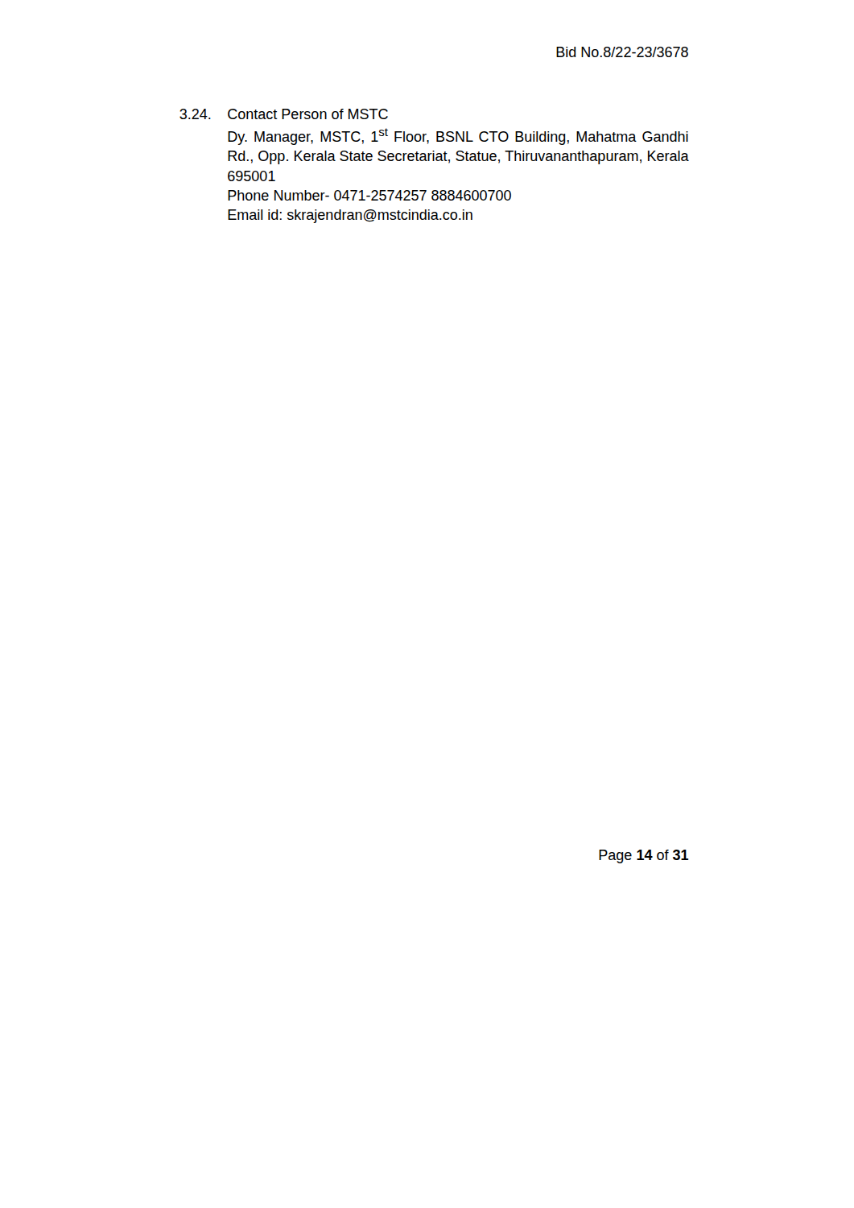Bid No.8/22-23/3678
3.24.
Contact Person of MSTC
Dy. Manager, MSTC, 1st Floor, BSNL CTO Building, Mahatma Gandhi Rd., Opp. Kerala State Secretariat, Statue, Thiruvananthapuram, Kerala 695001
Phone Number- 0471-2574257 8884600700
Email id: skrajendran@mstcindia.co.in
Page 14 of 31